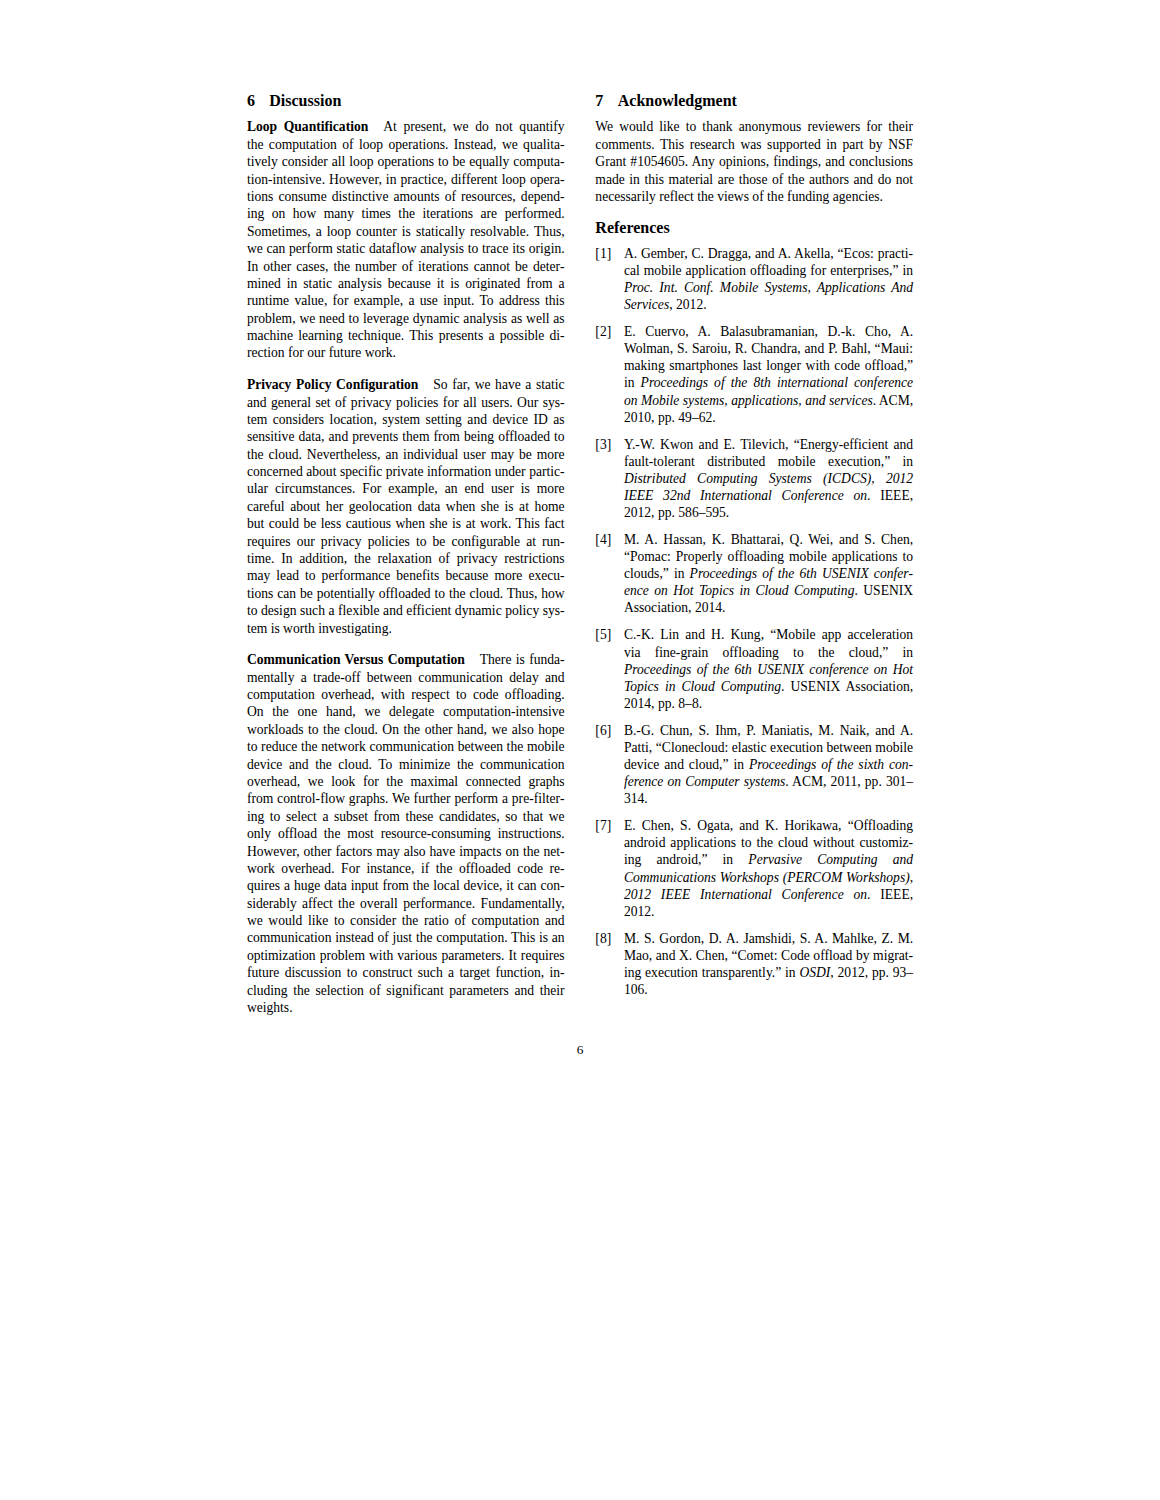6 Discussion
Loop Quantification At present, we do not quantify the computation of loop operations. Instead, we qualitatively consider all loop operations to be equally computation-intensive. However, in practice, different loop operations consume distinctive amounts of resources, depending on how many times the iterations are performed. Sometimes, a loop counter is statically resolvable. Thus, we can perform static dataflow analysis to trace its origin. In other cases, the number of iterations cannot be determined in static analysis because it is originated from a runtime value, for example, a use input. To address this problem, we need to leverage dynamic analysis as well as machine learning technique. This presents a possible direction for our future work.
Privacy Policy Configuration So far, we have a static and general set of privacy policies for all users. Our system considers location, system setting and device ID as sensitive data, and prevents them from being offloaded to the cloud. Nevertheless, an individual user may be more concerned about specific private information under particular circumstances. For example, an end user is more careful about her geolocation data when she is at home but could be less cautious when she is at work. This fact requires our privacy policies to be configurable at runtime. In addition, the relaxation of privacy restrictions may lead to performance benefits because more executions can be potentially offloaded to the cloud. Thus, how to design such a flexible and efficient dynamic policy system is worth investigating.
Communication Versus Computation There is fundamentally a trade-off between communication delay and computation overhead, with respect to code offloading. On the one hand, we delegate computation-intensive workloads to the cloud. On the other hand, we also hope to reduce the network communication between the mobile device and the cloud. To minimize the communication overhead, we look for the maximal connected graphs from control-flow graphs. We further perform a pre-filtering to select a subset from these candidates, so that we only offload the most resource-consuming instructions. However, other factors may also have impacts on the network overhead. For instance, if the offloaded code requires a huge data input from the local device, it can considerably affect the overall performance. Fundamentally, we would like to consider the ratio of computation and communication instead of just the computation. This is an optimization problem with various parameters. It requires future discussion to construct such a target function, including the selection of significant parameters and their weights.
7 Acknowledgment
We would like to thank anonymous reviewers for their comments. This research was supported in part by NSF Grant #1054605. Any opinions, findings, and conclusions made in this material are those of the authors and do not necessarily reflect the views of the funding agencies.
References
[1]
A. Gember, C. Dragga, and A. Akella, “Ecos: practical mobile application offloading for enterprises,” in Proc. Int. Conf. Mobile Systems, Applications And Services, 2012.
[2]
E. Cuervo, A. Balasubramanian, D.-k. Cho, A. Wolman, S. Saroiu, R. Chandra, and P. Bahl, “Maui: making smartphones last longer with code offload,” in Proceedings of the 8th international conference on Mobile systems, applications, and services. ACM, 2010, pp. 49–62.
[3]
Y.-W. Kwon and E. Tilevich, “Energy-efficient and fault-tolerant distributed mobile execution,” in Distributed Computing Systems (ICDCS), 2012 IEEE 32nd International Conference on. IEEE, 2012, pp. 586–595.
[4]
M. A. Hassan, K. Bhattarai, Q. Wei, and S. Chen, “Pomac: Properly offloading mobile applications to clouds,” in Proceedings of the 6th USENIX conference on Hot Topics in Cloud Computing. USENIX Association, 2014.
[5]
C.-K. Lin and H. Kung, “Mobile app acceleration via fine-grain offloading to the cloud,” in Proceedings of the 6th USENIX conference on Hot Topics in Cloud Computing. USENIX Association, 2014, pp. 8–8.
[6]
B.-G. Chun, S. Ihm, P. Maniatis, M. Naik, and A. Patti, “Clonecloud: elastic execution between mobile device and cloud,” in Proceedings of the sixth conference on Computer systems. ACM, 2011, pp. 301–314.
[7]
E. Chen, S. Ogata, and K. Horikawa, “Offloading android applications to the cloud without customizing android,” in Pervasive Computing and Communications Workshops (PERCOM Workshops), 2012 IEEE International Conference on. IEEE, 2012.
[8]
M. S. Gordon, D. A. Jamshidi, S. A. Mahlke, Z. M. Mao, and X. Chen, “Comet: Code offload by migrating execution transparently.” in OSDI, 2012, pp. 93–106.
6